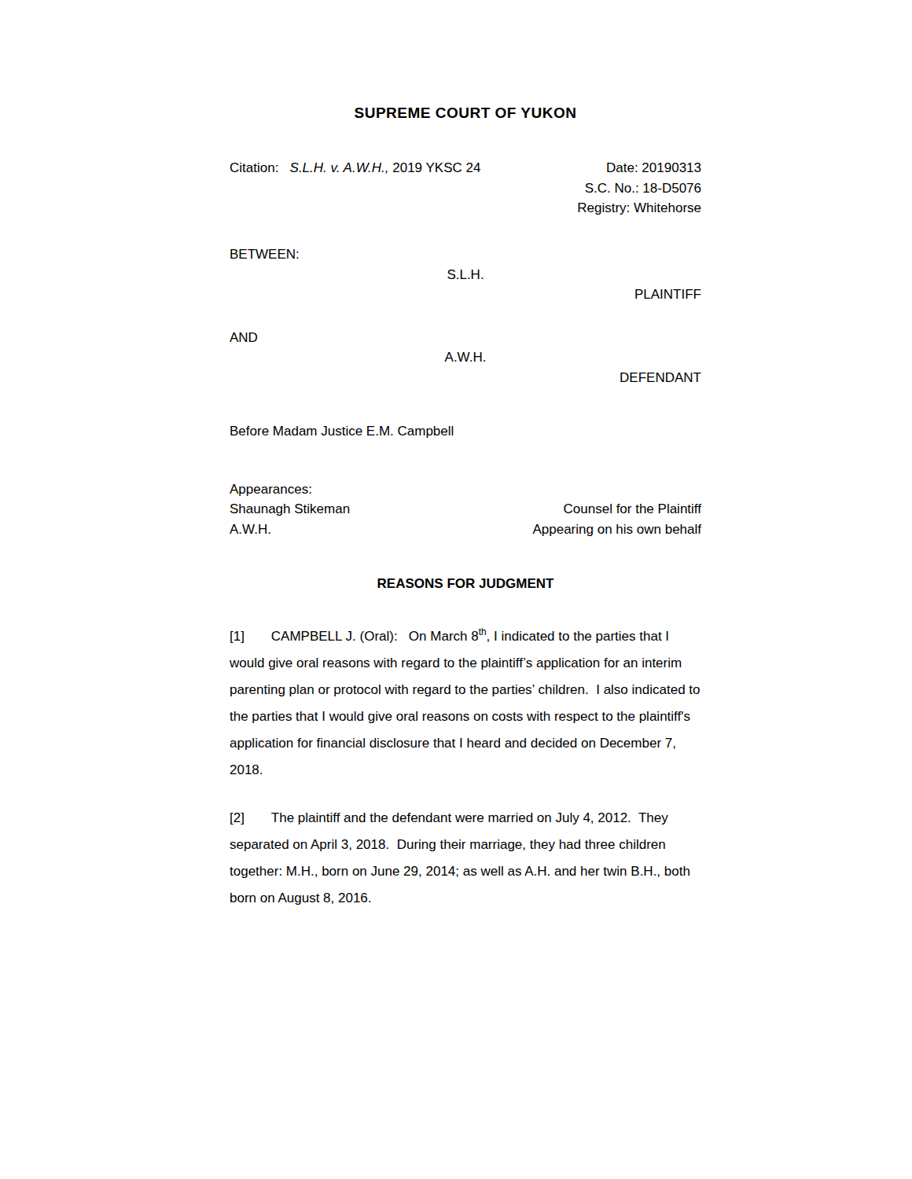SUPREME COURT OF YUKON
Citation: S.L.H. v. A.W.H., 2019 YKSC 24
Date: 20190313
S.C. No.: 18-D5076
Registry: Whitehorse
BETWEEN:
S.L.H.
PLAINTIFF
AND
A.W.H.
DEFENDANT
Before Madam Justice E.M. Campbell
Appearances:
Shaunagh Stikeman Counsel for the Plaintiff
A.W.H. Appearing on his own behalf
REASONS FOR JUDGMENT
[1] CAMPBELL J. (Oral): On March 8th, I indicated to the parties that I would give oral reasons with regard to the plaintiff’s application for an interim parenting plan or protocol with regard to the parties’ children. I also indicated to the parties that I would give oral reasons on costs with respect to the plaintiff's application for financial disclosure that I heard and decided on December 7, 2018.
[2] The plaintiff and the defendant were married on July 4, 2012. They separated on April 3, 2018. During their marriage, they had three children together: M.H., born on June 29, 2014; as well as A.H. and her twin B.H., both born on August 8, 2016.